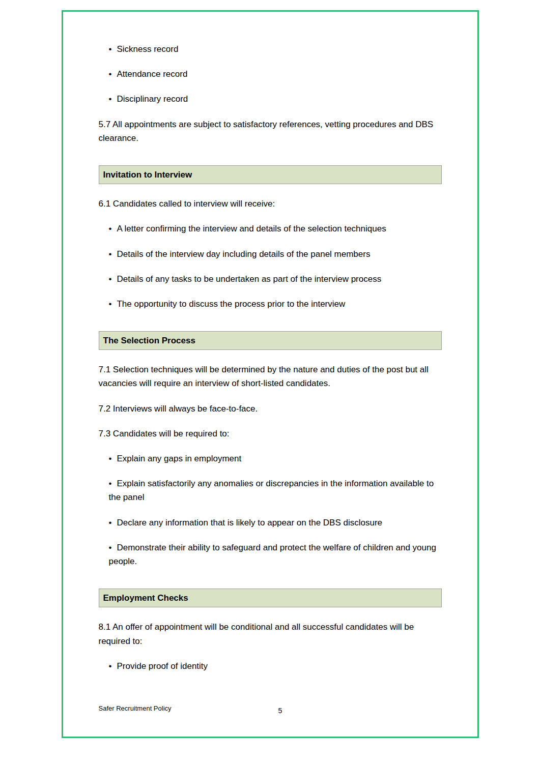Sickness record
Attendance record
Disciplinary record
5.7 All appointments are subject to satisfactory references, vetting procedures and DBS clearance.
Invitation to Interview
6.1 Candidates called to interview will receive:
A letter confirming the interview and details of the selection techniques
Details of the interview day including details of the panel members
Details of any tasks to be undertaken as part of the interview process
The opportunity to discuss the process prior to the interview
The Selection Process
7.1 Selection techniques will be determined by the nature and duties of the post but all vacancies will require an interview of short-listed candidates.
7.2 Interviews will always be face-to-face.
7.3 Candidates will be required to:
Explain any gaps in employment
Explain satisfactorily any anomalies or discrepancies in the information available to the panel
Declare any information that is likely to appear on the DBS disclosure
Demonstrate their ability to safeguard and protect the welfare of children and young people.
Employment Checks
8.1 An offer of appointment will be conditional and all successful candidates will be required to:
Provide proof of identity
Safer Recruitment Policy
5